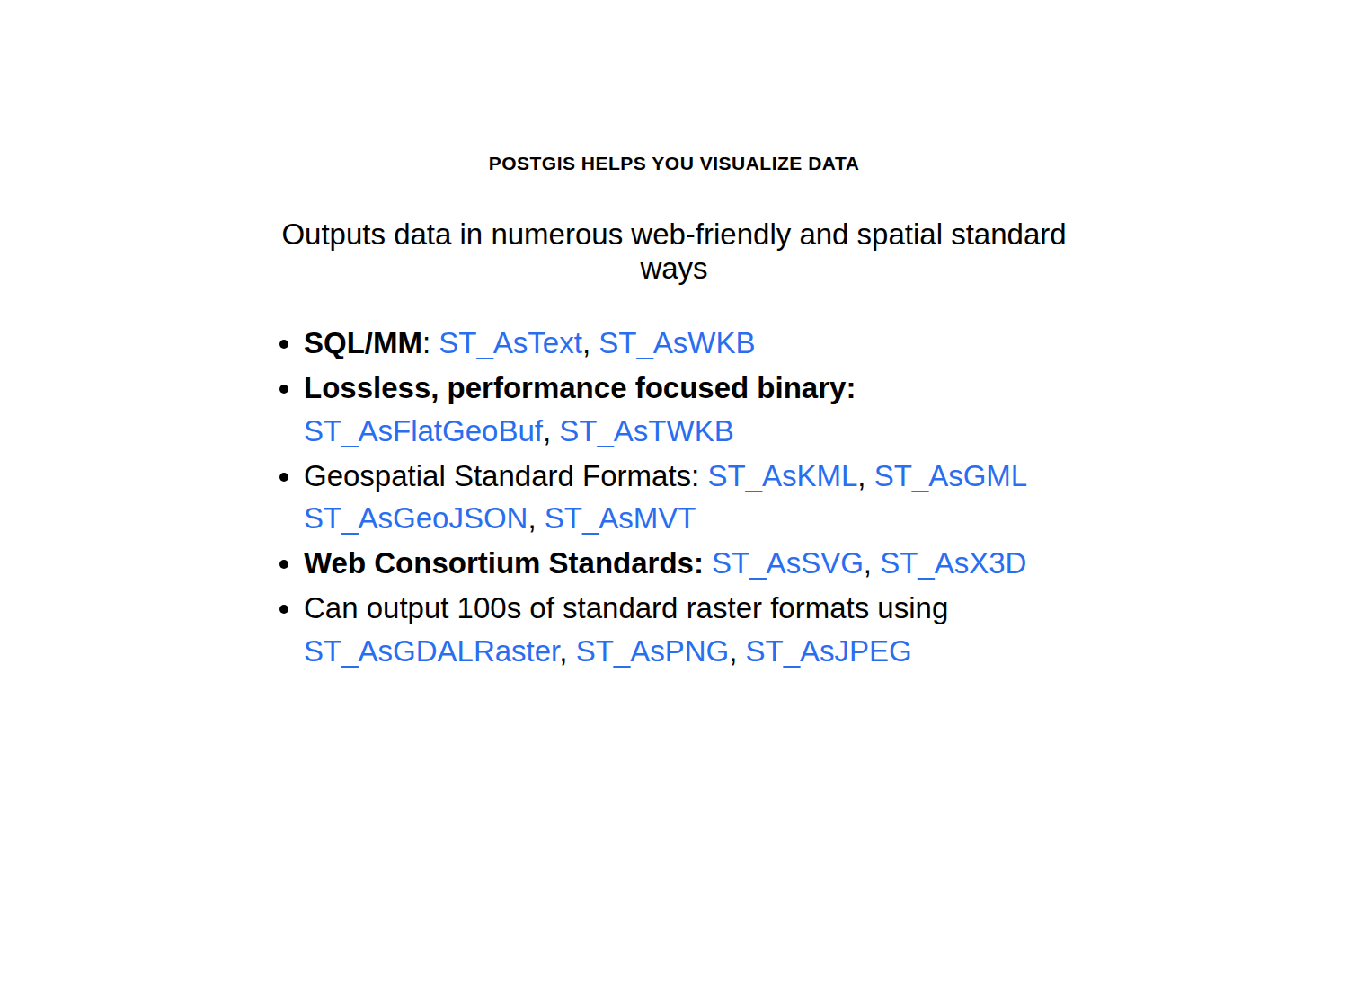POSTGIS HELPS YOU VISUALIZE DATA
Outputs data in numerous web-friendly and spatial standard ways
SQL/MM: ST_AsText, ST_AsWKB
Lossless, performance focused binary: ST_AsFlatGeoBuf, ST_AsTWKB
Geospatial Standard Formats: ST_AsKML, ST_AsGML ST_AsGeoJSON, ST_AsMVT
Web Consortium Standards: ST_AsSVG, ST_AsX3D
Can output 100s of standard raster formats using ST_AsGDALRaster, ST_AsPNG, ST_AsJPEG